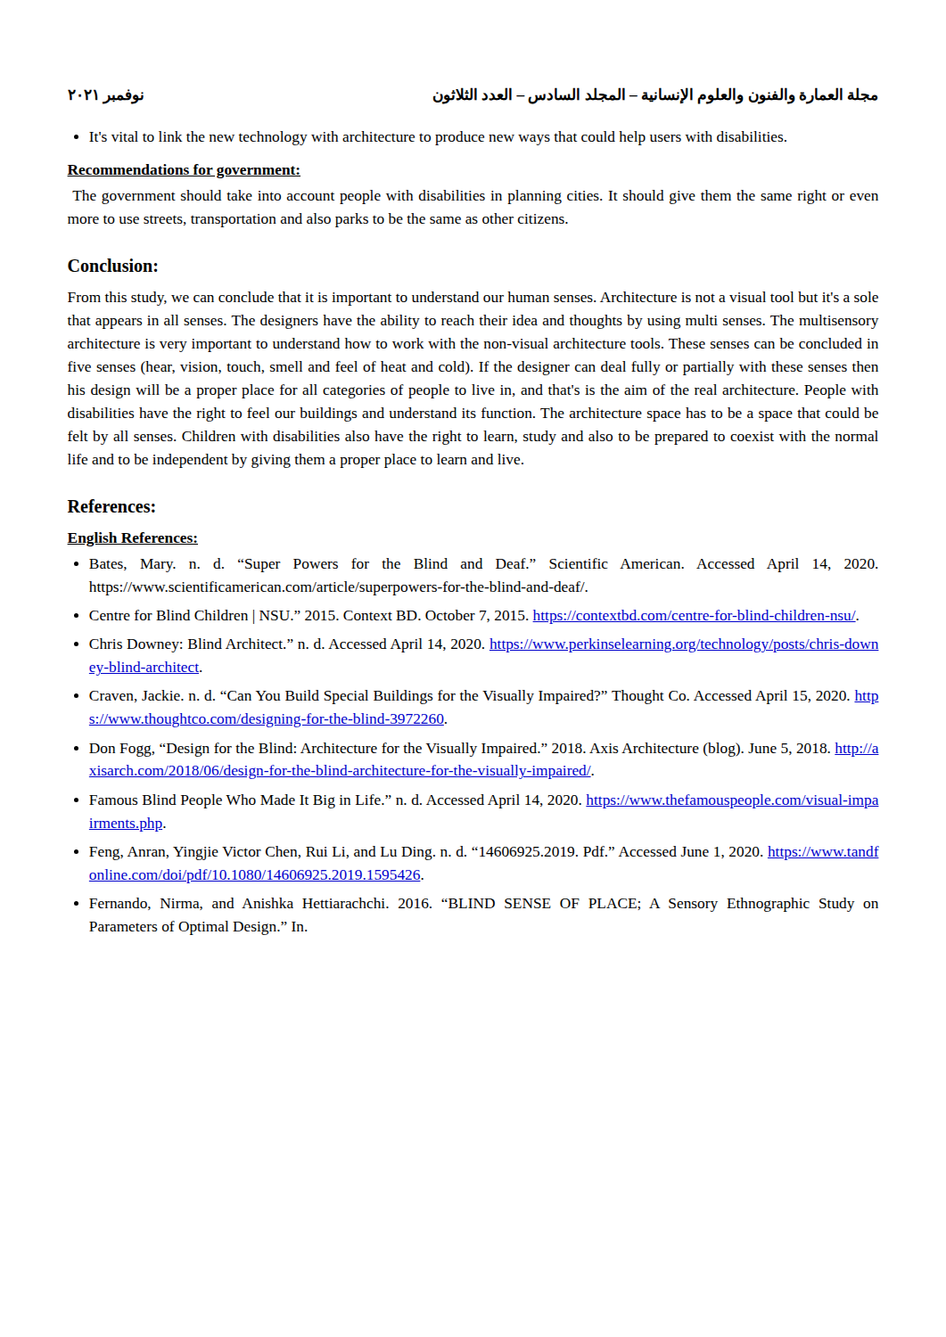مجلة العمارة والفنون والعلوم الإنسانية – المجلد السادس – العدد الثلاثون
نوفمبر ٢٠٢١
It's vital to link the new technology with architecture to produce new ways that could help users with disabilities.
Recommendations for government:
The government should take into account people with disabilities in planning cities. It should give them the same right or even more to use streets, transportation and also parks to be the same as other citizens.
Conclusion:
From this study, we can conclude that it is important to understand our human senses. Architecture is not a visual tool but it's a sole that appears in all senses. The designers have the ability to reach their idea and thoughts by using multi senses. The multisensory architecture is very important to understand how to work with the non-visual architecture tools. These senses can be concluded in five senses (hear, vision, touch, smell and feel of heat and cold). If the designer can deal fully or partially with these senses then his design will be a proper place for all categories of people to live in, and that's is the aim of the real architecture. People with disabilities have the right to feel our buildings and understand its function. The architecture space has to be a space that could be felt by all senses. Children with disabilities also have the right to learn, study and also to be prepared to coexist with the normal life and to be independent by giving them a proper place to learn and live.
References:
English References:
Bates, Mary. n. d. “Super Powers for the Blind and Deaf.” Scientific American. Accessed April 14, 2020. https://www.scientificamerican.com/article/superpowers-for-the-blind-and-deaf/.
Centre for Blind Children | NSU.” 2015. Context BD. October 7, 2015. https://contextbd.com/centre-for-blind-children-nsu/.
Chris Downey: Blind Architect.” n. d. Accessed April 14, 2020. https://www.perkinselearning.org/technology/posts/chris-downey-blind-architect.
Craven, Jackie. n. d. “Can You Build Special Buildings for the Visually Impaired?” Thought Co. Accessed April 15, 2020. https://www.thoughtco.com/designing-for-the-blind-3972260.
Don Fogg, “Design for the Blind: Architecture for the Visually Impaired.” 2018. Axis Architecture (blog). June 5, 2018. http://axisarch.com/2018/06/design-for-the-blind-architecture-for-the-visually-impaired/.
Famous Blind People Who Made It Big in Life.” n. d. Accessed April 14, 2020. https://www.thefamouspeople.com/visual-impairments.php.
Feng, Anran, Yingjie Victor Chen, Rui Li, and Lu Ding. n. d. “14606925.2019. Pdf.” Accessed June 1, 2020. https://www.tandfonline.com/doi/pdf/10.1080/14606925.2019.1595426.
Fernando, Nirma, and Anishka Hettiarachchi. 2016. “BLIND SENSE OF PLACE; A Sensory Ethnographic Study on Parameters of Optimal Design.” In.